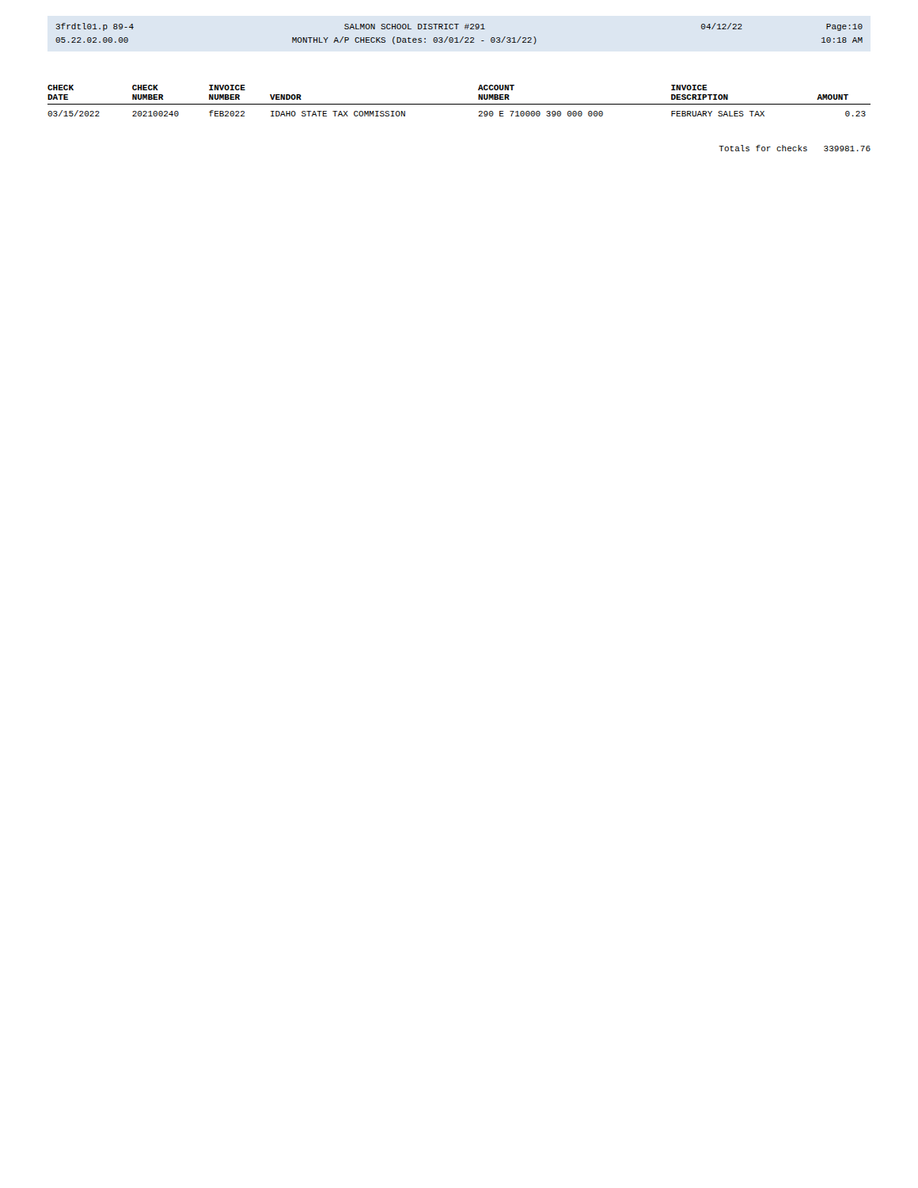3frdtl01.p 89-4 05.22.02.00.00
SALMON SCHOOL DISTRICT #291 MONTHLY A/P CHECKS (Dates: 03/01/22 - 03/31/22)
04/12/22 Page:10 10:18 AM
| CHECK | CHECK | INVOICE | | ACCOUNT | INVOICE | |
| --- | --- | --- | --- | --- | --- | --- |
| DATE | NUMBER | NUMBER | VENDOR | NUMBER | DESCRIPTION | AMOUNT |
| 03/15/2022 | 202100240 | fEB2022 | IDAHO STATE TAX COMMISSION | 290 E 710000 390 000 000 | FEBRUARY SALES TAX | 0.23 |
Totals for checks339981.76